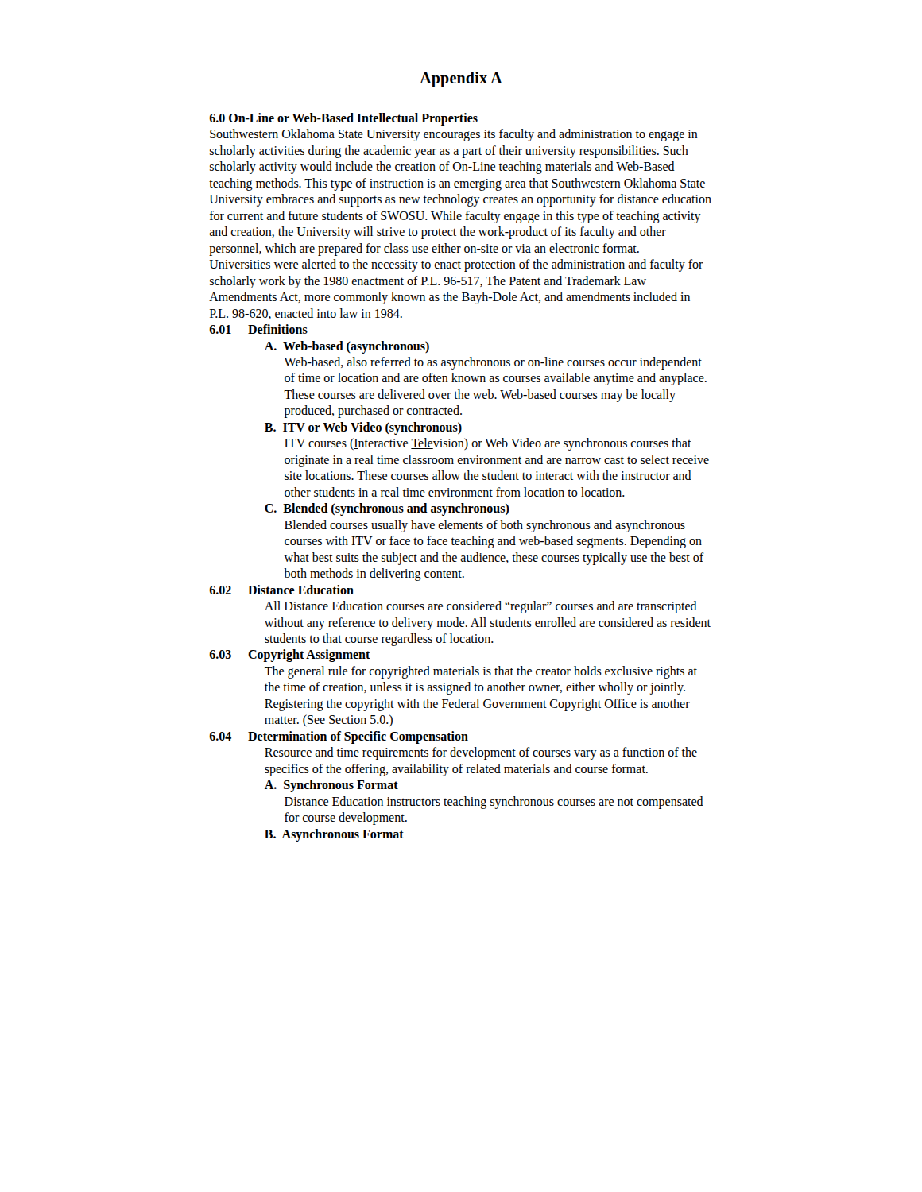Appendix A
6.0 On-Line or Web-Based Intellectual Properties
Southwestern Oklahoma State University encourages its faculty and administration to engage in scholarly activities during the academic year as a part of their university responsibilities. Such scholarly activity would include the creation of On-Line teaching materials and Web-Based teaching methods. This type of instruction is an emerging area that Southwestern Oklahoma State University embraces and supports as new technology creates an opportunity for distance education for current and future students of SWOSU. While faculty engage in this type of teaching activity and creation, the University will strive to protect the work-product of its faculty and other personnel, which are prepared for class use either on-site or via an electronic format.
Universities were alerted to the necessity to enact protection of the administration and faculty for scholarly work by the 1980 enactment of P.L. 96-517, The Patent and Trademark Law Amendments Act, more commonly known as the Bayh-Dole Act, and amendments included in P.L. 98-620, enacted into law in 1984.
6.01 Definitions
A. Web-based (asynchronous)
Web-based, also referred to as asynchronous or on-line courses occur independent of time or location and are often known as courses available anytime and anyplace. These courses are delivered over the web. Web-based courses may be locally produced, purchased or contracted.
B. ITV or Web Video (synchronous)
ITV courses (Interactive Television) or Web Video are synchronous courses that originate in a real time classroom environment and are narrow cast to select receive site locations. These courses allow the student to interact with the instructor and other students in a real time environment from location to location.
C. Blended (synchronous and asynchronous)
Blended courses usually have elements of both synchronous and asynchronous courses with ITV or face to face teaching and web-based segments. Depending on what best suits the subject and the audience, these courses typically use the best of both methods in delivering content.
6.02 Distance Education
All Distance Education courses are considered “regular” courses and are transcripted without any reference to delivery mode. All students enrolled are considered as resident students to that course regardless of location.
6.03 Copyright Assignment
The general rule for copyrighted materials is that the creator holds exclusive rights at the time of creation, unless it is assigned to another owner, either wholly or jointly. Registering the copyright with the Federal Government Copyright Office is another matter. (See Section 5.0.)
6.04 Determination of Specific Compensation
Resource and time requirements for development of courses vary as a function of the specifics of the offering, availability of related materials and course format.
A. Synchronous Format
Distance Education instructors teaching synchronous courses are not compensated for course development.
B. Asynchronous Format